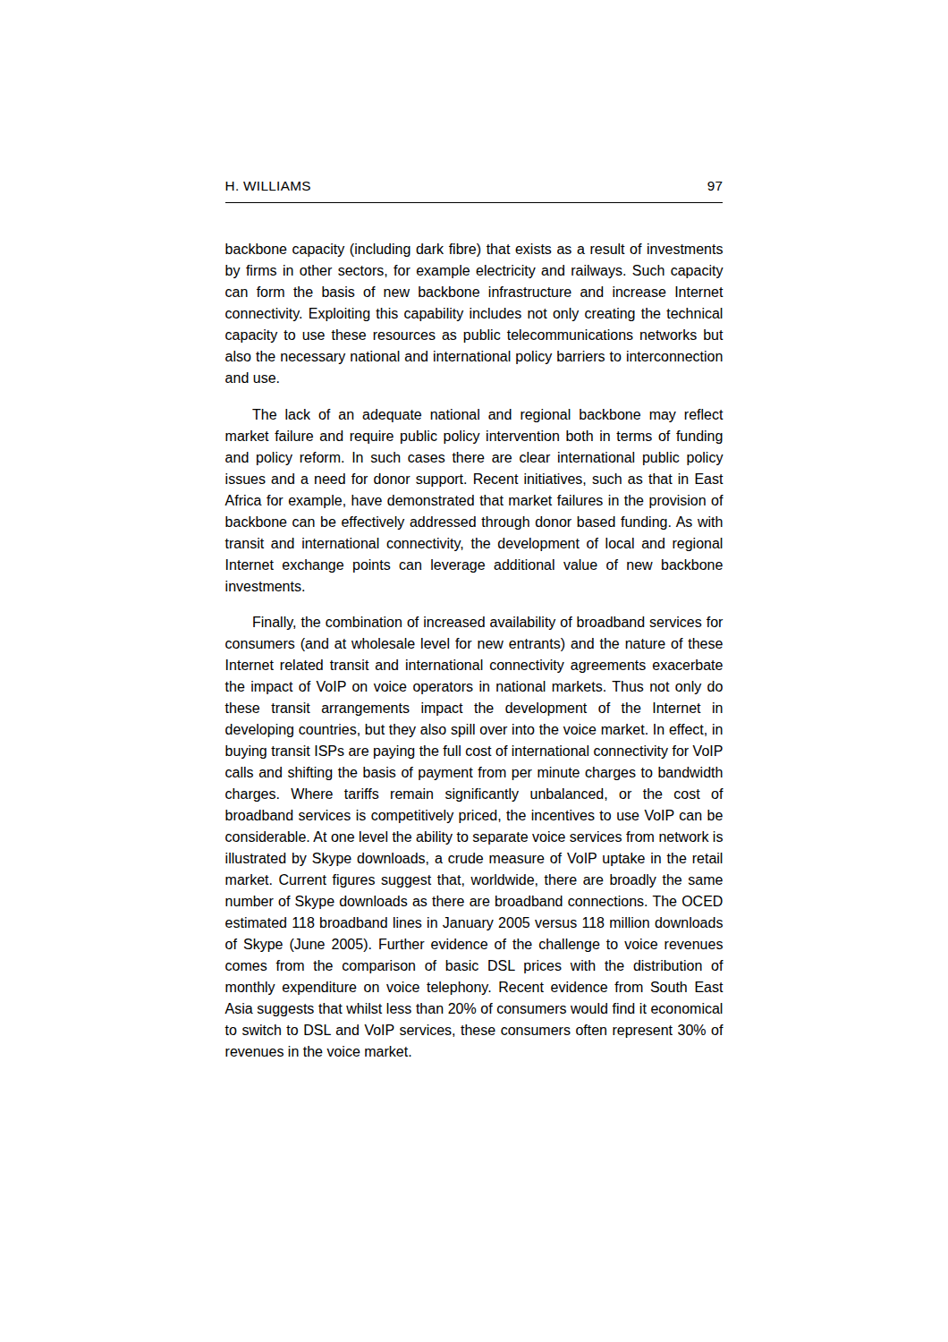H. Williams 97
backbone capacity (including dark fibre) that exists as a result of investments by firms in other sectors, for example electricity and railways. Such capacity can form the basis of new backbone infrastructure and increase Internet connectivity. Exploiting this capability includes not only creating the technical capacity to use these resources as public telecommunications networks but also the necessary national and international policy barriers to interconnection and use.
The lack of an adequate national and regional backbone may reflect market failure and require public policy intervention both in terms of funding and policy reform. In such cases there are clear international public policy issues and a need for donor support. Recent initiatives, such as that in East Africa for example, have demonstrated that market failures in the provision of backbone can be effectively addressed through donor based funding. As with transit and international connectivity, the development of local and regional Internet exchange points can leverage additional value of new backbone investments.
Finally, the combination of increased availability of broadband services for consumers (and at wholesale level for new entrants) and the nature of these Internet related transit and international connectivity agreements exacerbate the impact of VoIP on voice operators in national markets. Thus not only do these transit arrangements impact the development of the Internet in developing countries, but they also spill over into the voice market. In effect, in buying transit ISPs are paying the full cost of international connectivity for VoIP calls and shifting the basis of payment from per minute charges to bandwidth charges. Where tariffs remain significantly unbalanced, or the cost of broadband services is competitively priced, the incentives to use VoIP can be considerable. At one level the ability to separate voice services from network is illustrated by Skype downloads, a crude measure of VoIP uptake in the retail market. Current figures suggest that, worldwide, there are broadly the same number of Skype downloads as there are broadband connections. The OCED estimated 118 broadband lines in January 2005 versus 118 million downloads of Skype (June 2005). Further evidence of the challenge to voice revenues comes from the comparison of basic DSL prices with the distribution of monthly expenditure on voice telephony. Recent evidence from South East Asia suggests that whilst less than 20% of consumers would find it economical to switch to DSL and VoIP services, these consumers often represent 30% of revenues in the voice market.